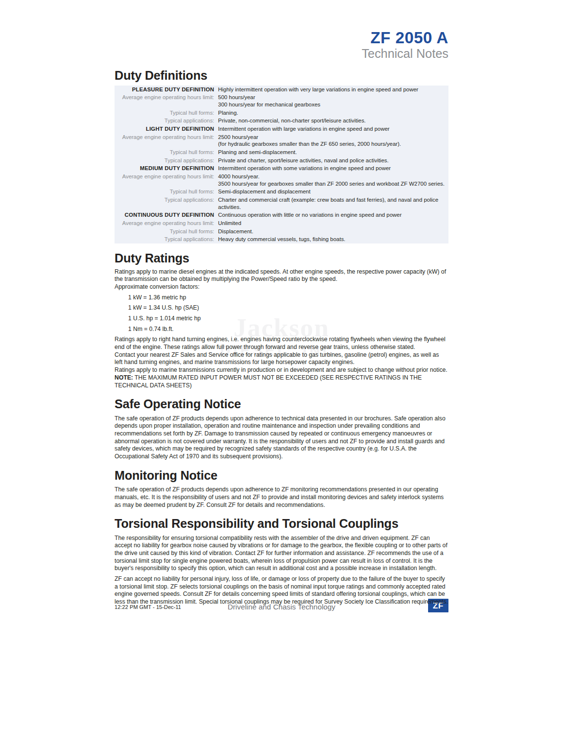ZF 2050 A
Technical Notes
Jackson
DIESEL, INC.
Duty Definitions
| Pleasure Duty Definition | Highly intermittent operation with very large variations in engine speed and power |
| Average engine operating hours limit: | 500 hours/year 300 hours/year for mechanical gearboxes |
| Typical hull forms: | Planing. |
| Typical applications: | Private, non-commercial, non-charter sport/leisure activities. |
| Light Duty Definition | Intermittent operation with large variations in engine speed and power |
| Average engine operating hours limit: | 2500 hours/year (for hydraulic gearboxes smaller than the ZF 650 series, 2000 hours/year). |
| Typical hull forms: | Planing and semi-displacement. |
| Typical applications: | Private and charter, sport/leisure activities, naval and police activities. |
| Medium Duty Definition | Intermittent operation with some variations in engine speed and power |
| Average engine operating hours limit: | 4000 hours/year. 3500 hours/year for gearboxes smaller than ZF 2000 series and workboat ZF W2700 series. |
| Typical hull forms: | Semi-displacement and displacement |
| Typical applications: | Charter and commercial craft (example: crew boats and fast ferries), and naval and police activities. |
| Continuous Duty Definition | Continuous operation with little or no variations in engine speed and power |
| Average engine operating hours limit: | Unlimited |
| Typical hull forms: | Displacement. |
| Typical applications: | Heavy duty commercial vessels, tugs, fishing boats. |
Duty Ratings
Ratings apply to marine diesel engines at the indicated speeds. At other engine speeds, the respective power capacity (kW) of the transmission can be obtained by multiplying the Power/Speed ratio by the speed.
Approximate conversion factors:
1 kW = 1.36 metric hp
1 kW = 1.34 U.S. hp (SAE)
1 U.S. hp = 1.014 metric hp
1 Nm = 0.74 lb.ft.
Ratings apply to right hand turning engines, i.e. engines having counterclockwise rotating flywheels when viewing the flywheel end of the engine. These ratings allow full power through forward and reverse gear trains, unless otherwise stated.
Contact your nearest ZF Sales and Service office for ratings applicable to gas turbines, gasoline (petrol) engines, as well as left hand turning engines, and marine transmissions for large horsepower capacity engines.
Ratings apply to marine transmissions currently in production or in development and are subject to change without prior notice.
NOTE: THE MAXIMUM RATED INPUT POWER MUST NOT BE EXCEEDED (SEE RESPECTIVE RATINGS IN THE TECHNICAL DATA SHEETS)
Safe Operating Notice
The safe operation of ZF products depends upon adherence to technical data presented in our brochures. Safe operation also depends upon proper installation, operation and routine maintenance and inspection under prevailing conditions and recommendations set forth by ZF. Damage to transmission caused by repeated or continuous emergency manoeuvres or abnormal operation is not covered under warranty. It is the responsibility of users and not ZF to provide and install guards and safety devices, which may be required by recognized safety standards of the respective country (e.g. for U.S.A. the Occupational Safety Act of 1970 and its subsequent provisions).
Monitoring Notice
The safe operation of ZF products depends upon adherence to ZF monitoring recommendations presented in our operating manuals, etc. It is the responsibility of users and not ZF to provide and install monitoring devices and safety interlock systems as may be deemed prudent by ZF. Consult ZF for details and recommendations.
Torsional Responsibility and Torsional Couplings
The responsibility for ensuring torsional compatibility rests with the assembler of the drive and driven equipment. ZF can accept no liability for gearbox noise caused by vibrations or for damage to the gearbox, the flexible coupling or to other parts of the drive unit caused by this kind of vibration. Contact ZF for further information and assistance. ZF recommends the use of a torsional limit stop for single engine powered boats, wherein loss of propulsion power can result in loss of control. It is the buyer's responsibility to specify this option, which can result in additional cost and a possible increase in installation length.
ZF can accept no liability for personal injury, loss of life, or damage or loss of property due to the failure of the buyer to specify a torsional limit stop. ZF selects torsional couplings on the basis of nominal input torque ratings and commonly accepted rated engine governed speeds. Consult ZF for details concerning speed limits of standard offering torsional couplings, which can be less than the transmission limit. Special torsional couplings may be required for Survey Society Ice Classification requirements.
12:22 PM GMT - 15-Dec-11
Driveline and Chasis Technology
ZF